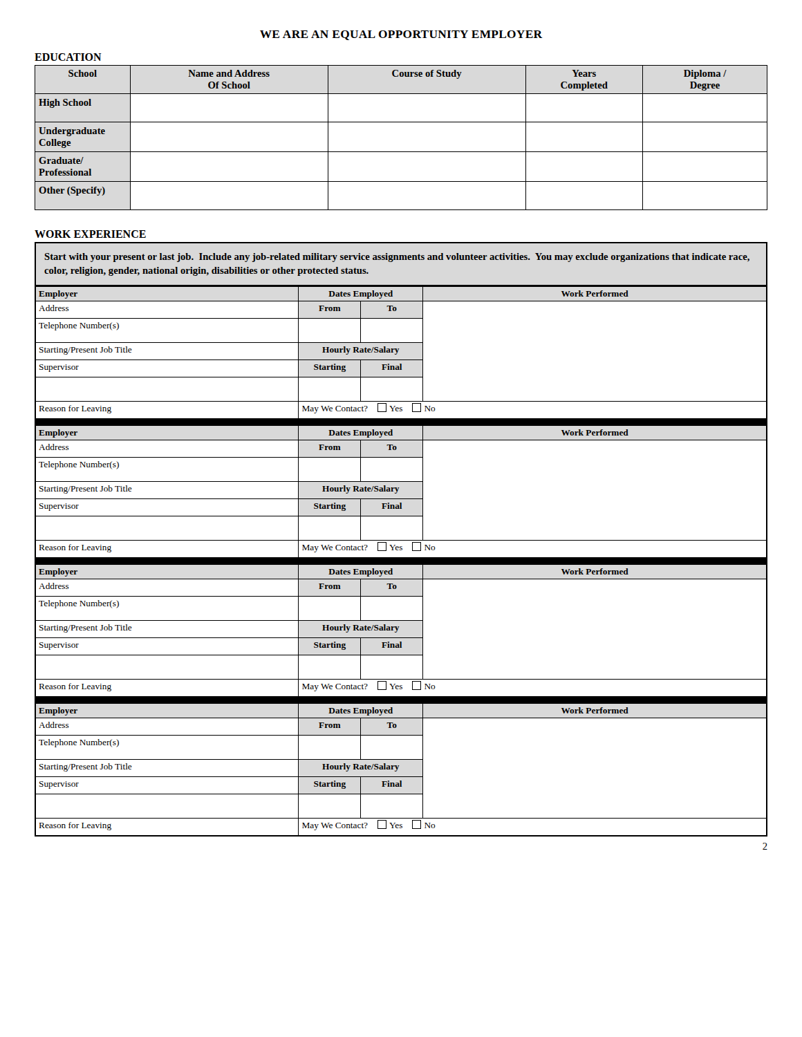WE ARE AN EQUAL OPPORTUNITY EMPLOYER
Education
| School | Name and Address Of School | Course of Study | Years Completed | Diploma / Degree |
| --- | --- | --- | --- | --- |
| High School | | | | |
| Undergraduate College | | | | |
| Graduate/ Professional | | | | |
| Other (Specify) | | | | |
Work Experience
Start with your present or last job. Include any job-related military service assignments and volunteer activities. You may exclude organizations that indicate race, color, religion, gender, national origin, disabilities or other protected status.
| Employer | Dates Employed | Work Performed |
| Address | From | To | |
| Telephone Number(s) | | |
| Starting/Present Job Title | Hourly Rate/Salary |
| Supervisor | Starting | Final |
| Reason for Leaving | May We Contact? Yes No |
| Employer | Dates Employed | Work Performed |
| Address | From | To | |
| Telephone Number(s) | | |
| Starting/Present Job Title | Hourly Rate/Salary |
| Supervisor | Starting | Final |
| Reason for Leaving | May We Contact? Yes No |
| Employer | Dates Employed | Work Performed |
| Address | From | To | |
| Telephone Number(s) | | |
| Starting/Present Job Title | Hourly Rate/Salary |
| Supervisor | Starting | Final |
| Reason for Leaving | May We Contact? Yes No |
| Employer | Dates Employed | Work Performed |
| Address | From | To | |
| Telephone Number(s) | | |
| Starting/Present Job Title | Hourly Rate/Salary |
| Supervisor | Starting | Final |
| Reason for Leaving | May We Contact? Yes No |
2